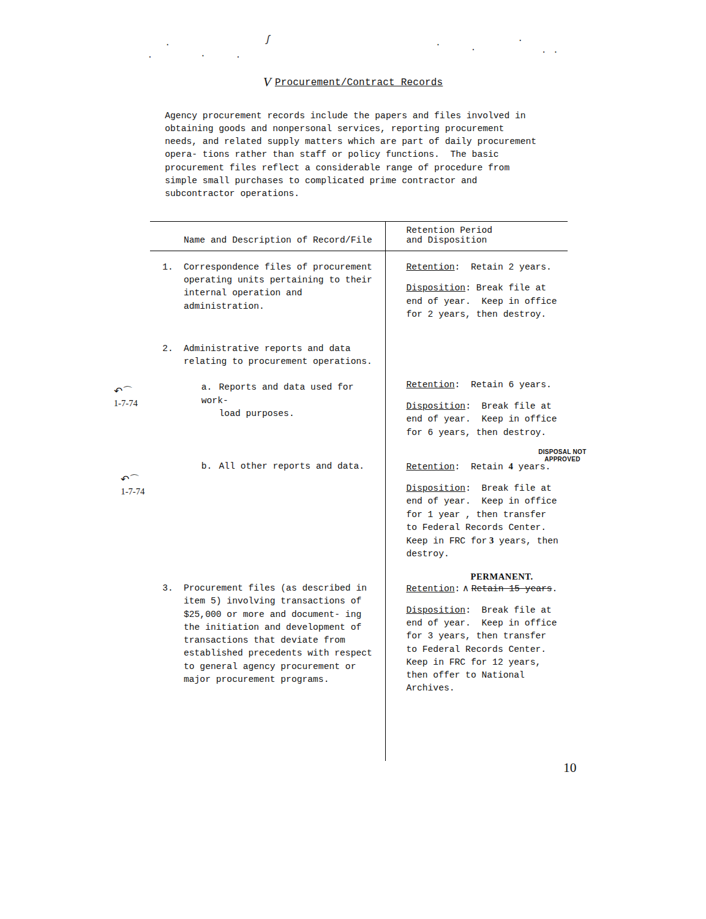. . . . ʃ . . . . .
VProcurement/Contract Records
Agency procurement records include the papers and files involved in obtaining goods and nonpersonal services, reporting procurement needs, and related supply matters which are part of daily procurement opera- tions rather than staff or policy functions. The basic procurement files reflect a considerable range of procedure from simple small purchases to complicated prime contractor and subcontractor operations.
| | Name and Description of Record/File | Retention Period and Disposition |
| --- | --- | --- |
| 1. | Correspondence files of procurement operating units pertaining to their internal operation and administration. | Retention : Retain 2 years. Disposition : Break file at end of year. Keep in office for 2 years, then destroy. |
| 2. | Administrative reports and data relating to procurement operations. a. Reports and data used for work- load purposes. | Retention : Retain 6 years. Disposition : Break file at end of year. Keep in office for 6 years, then destroy. |
| | b. All other reports and data. | Retention : Retain 4 years. Disposition : Break file at end of year. Keep in office for 1 year , then transfer to Federal Records Center. Keep in FRC for 3 years, then destroy. |
| 3. | Procurement files (as described in item 5) involving transactions of $25,000 or more and document- ing the initiation and development of transactions that deviate from established precedents with respect to general agency procurement or major procurement programs. | Retention : PERMANENT. ∧ Retain 15 years . Disposition : Break file at end of year. Keep in office for 3 years, then transfer to Federal Records Center. Keep in FRC for 12 years, then offer to National Archives. |
↶⌒ 1-7-74
↶⌒ 1-7-74
DISPOSAL NOT
APPROVED
10